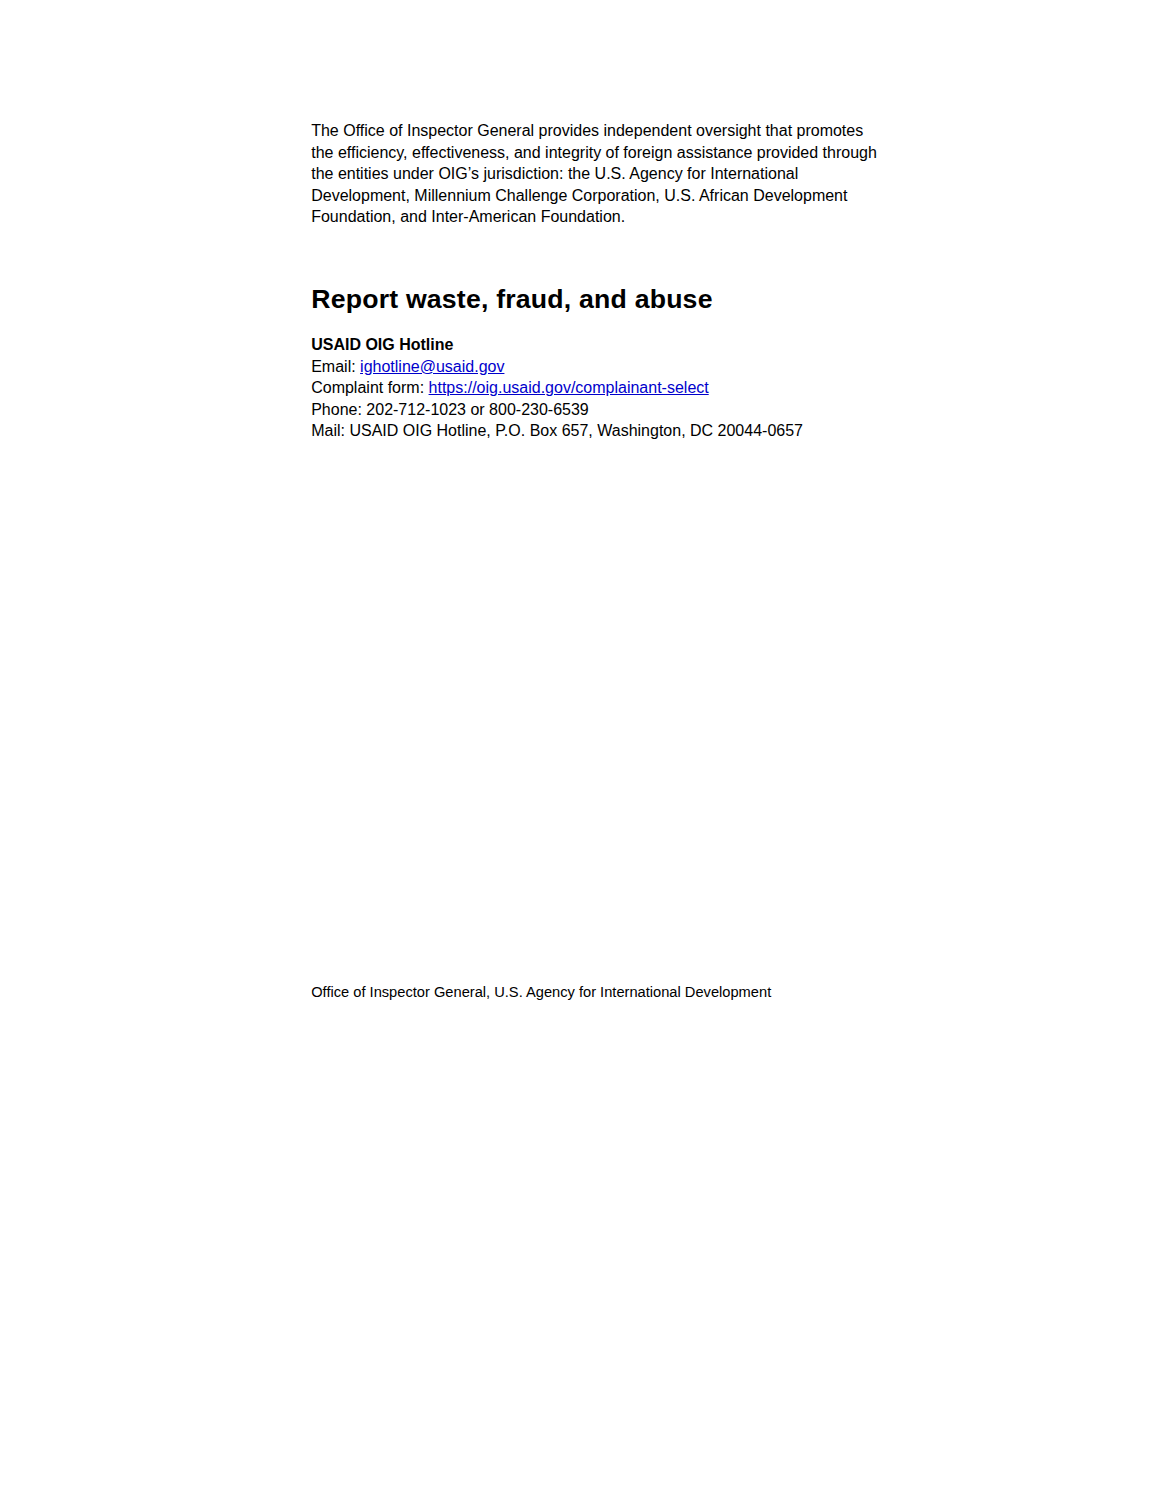The Office of Inspector General provides independent oversight that promotes the efficiency, effectiveness, and integrity of foreign assistance provided through the entities under OIG’s jurisdiction: the U.S. Agency for International Development, Millennium Challenge Corporation, U.S. African Development Foundation, and Inter-American Foundation.
Report waste, fraud, and abuse
USAID OIG Hotline
Email: ighotline@usaid.gov
Complaint form: https://oig.usaid.gov/complainant-select
Phone: 202-712-1023 or 800-230-6539
Mail: USAID OIG Hotline, P.O. Box 657, Washington, DC 20044-0657
Office of Inspector General, U.S. Agency for International Development